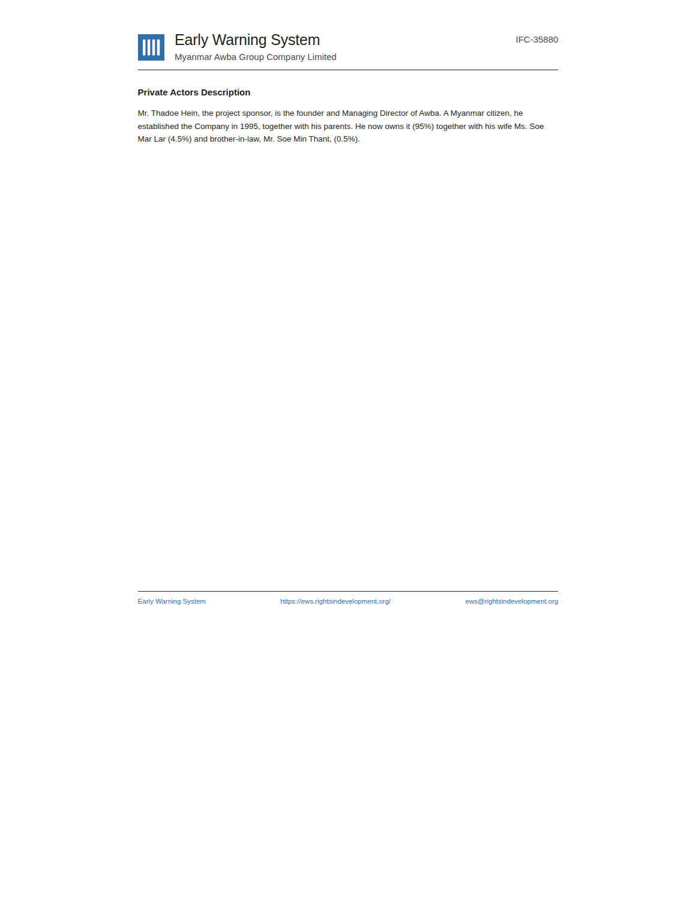Early Warning System
Myanmar Awba Group Company Limited
IFC-35880
Private Actors Description
Mr. Thadoe Hein, the project sponsor, is the founder and Managing Director of Awba. A Myanmar citizen, he established the Company in 1995, together with his parents. He now owns it (95%) together with his wife Ms. Soe Mar Lar (4.5%) and brother-in-law, Mr. Soe Min Thant, (0.5%).
Early Warning System https://ews.rightsindevelopment.org/ ews@rightsindevelopment.org